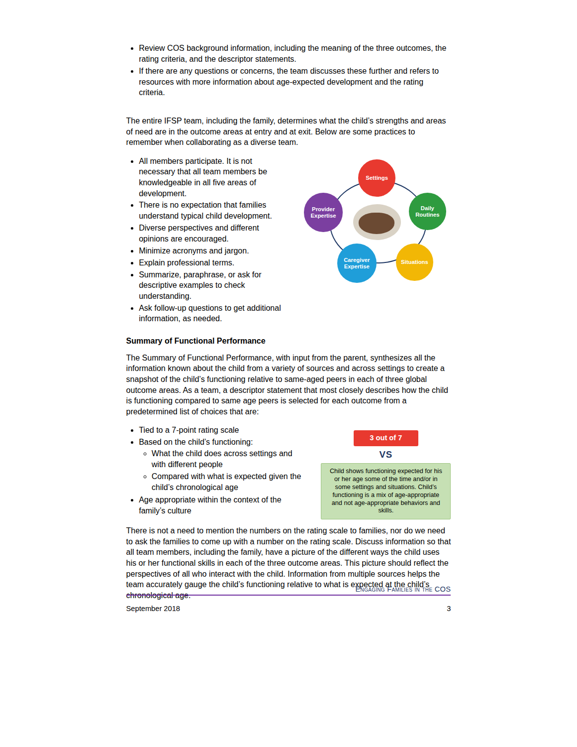Review COS background information, including the meaning of the three outcomes, the rating criteria, and the descriptor statements.
If there are any questions or concerns, the team discusses these further and refers to resources with more information about age-expected development and the rating criteria.
The entire IFSP team, including the family, determines what the child’s strengths and areas of need are in the outcome areas at entry and at exit. Below are some practices to remember when collaborating as a diverse team.
All members participate. It is not necessary that all team members be knowledgeable in all five areas of development.
There is no expectation that families understand typical child development.
Diverse perspectives and different opinions are encouraged.
Minimize acronyms and jargon.
Explain professional terms.
Summarize, paraphrase, or ask for descriptive examples to check understanding.
Ask follow-up questions to get additional information, as needed.
Settings
Daily
Routines
Situations
Caregiver
Expertise
Provider
Expertise
Summary of Functional Performance
The Summary of Functional Performance, with input from the parent, synthesizes all the information known about the child from a variety of sources and across settings to create a snapshot of the child’s functioning relative to same-aged peers in each of three global outcome areas. As a team, a descriptor statement that most closely describes how the child is functioning compared to same age peers is selected for each outcome from a predetermined list of choices that are:
Tied to a 7-point rating scale
Based on the child’s functioning:
What the child does across settings and with different people
Compared with what is expected given the child’s chronological age
Age appropriate within the context of the family’s culture
3 out of 7
VS
Child shows functioning expected for his or her age some of the time and/or in some settings and situations. Child’s functioning is a mix of age-appropriate and not age-appropriate behaviors and skills.
There is not a need to mention the numbers on the rating scale to families, nor do we need to ask the families to come up with a number on the rating scale. Discuss information so that all team members, including the family, have a picture of the different ways the child uses his or her functional skills in each of the three outcome areas. This picture should reflect the perspectives of all who interact with the child. Information from multiple sources helps the team accurately gauge the child’s functioning relative to what is expected at the child’s chronological age.
Engaging Families in the COS
September 2018 3